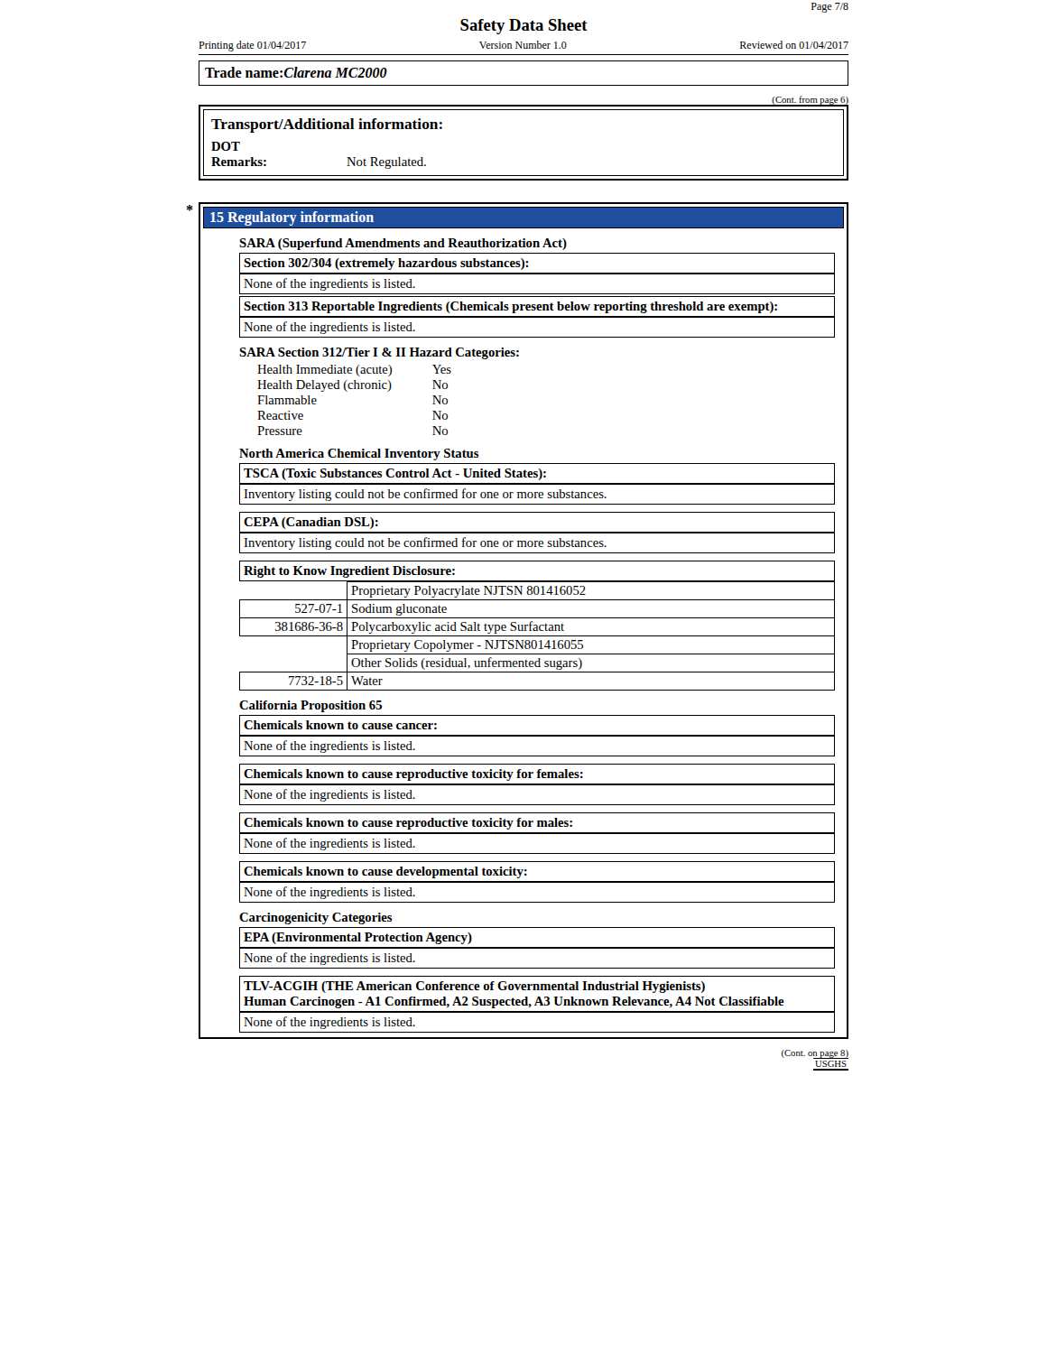Page 7/8
Safety Data Sheet
Printing date 01/04/2017 Version Number 1.0 Reviewed on 01/04/2017
Trade name:Clarena MC2000
(Cont. from page 6)
Transport/Additional information:
DOT
Remarks: Not Regulated.
*
15 Regulatory information
SARA (Superfund Amendments and Reauthorization Act)
Section 302/304 (extremely hazardous substances):
None of the ingredients is listed.
Section 313 Reportable Ingredients (Chemicals present below reporting threshold are exempt):
None of the ingredients is listed.
SARA Section 312/Tier I & II Hazard Categories:
| Health Immediate (acute) | Yes |
| Health Delayed (chronic) | No |
| Flammable | No |
| Reactive | No |
| Pressure | No |
North America Chemical Inventory Status
TSCA (Toxic Substances Control Act - United States):
Inventory listing could not be confirmed for one or more substances.
CEPA (Canadian DSL):
Inventory listing could not be confirmed for one or more substances.
Right to Know Ingredient Disclosure:
| | Proprietary Polyacrylate NJTSN 801416052 |
| 527-07-1 | Sodium gluconate |
| 381686-36-8 | Polycarboxylic acid Salt type Surfactant |
| | Proprietary Copolymer - NJTSN801416055 |
| | Other Solids (residual, unfermented sugars) |
| 7732-18-5 | Water |
California Proposition 65
Chemicals known to cause cancer:
None of the ingredients is listed.
Chemicals known to cause reproductive toxicity for females:
None of the ingredients is listed.
Chemicals known to cause reproductive toxicity for males:
None of the ingredients is listed.
Chemicals known to cause developmental toxicity:
None of the ingredients is listed.
Carcinogenicity Categories
EPA (Environmental Protection Agency)
None of the ingredients is listed.
TLV-ACGIH (THE American Conference of Governmental Industrial Hygienists)
Human Carcinogen - A1 Confirmed, A2 Suspected, A3 Unknown Relevance, A4 Not Classifiable
None of the ingredients is listed.
(Cont. on page 8)
USGHS